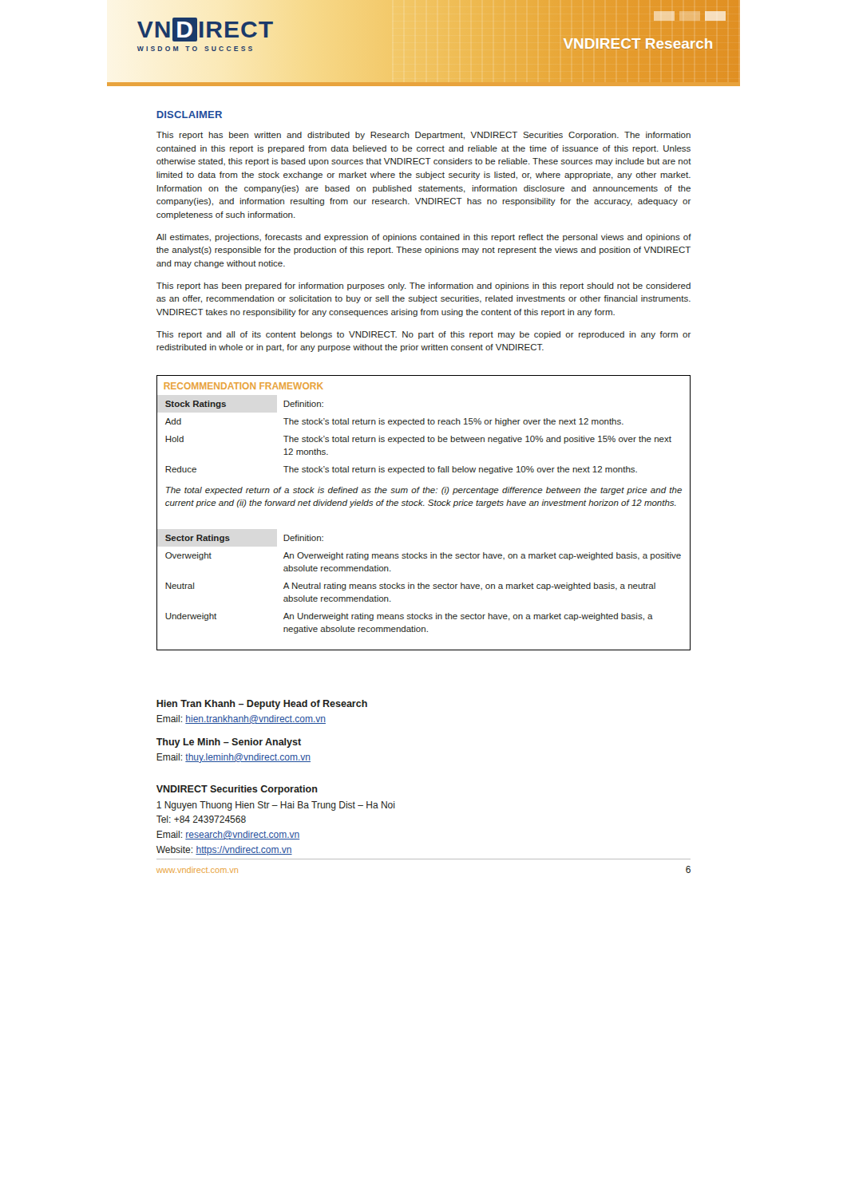VN DIRECT
WISDOM TO SUCCESS
VNDIRECT Research
DISCLAIMER
This report has been written and distributed by Research Department, VNDIRECT Securities Corporation. The information contained in this report is prepared from data believed to be correct and reliable at the time of issuance of this report. Unless otherwise stated, this report is based upon sources that VNDIRECT considers to be reliable. These sources may include but are not limited to data from the stock exchange or market where the subject security is listed, or, where appropriate, any other market. Information on the company(ies) are based on published statements, information disclosure and announcements of the company(ies), and information resulting from our research. VNDIRECT has no responsibility for the accuracy, adequacy or completeness of such information.
All estimates, projections, forecasts and expression of opinions contained in this report reflect the personal views and opinions of the analyst(s) responsible for the production of this report. These opinions may not represent the views and position of VNDIRECT and may change without notice.
This report has been prepared for information purposes only. The information and opinions in this report should not be considered as an offer, recommendation or solicitation to buy or sell the subject securities, related investments or other financial instruments. VNDIRECT takes no responsibility for any consequences arising from using the content of this report in any form.
This report and all of its content belongs to VNDIRECT. No part of this report may be copied or reproduced in any form or redistributed in whole or in part, for any purpose without the prior written consent of VNDIRECT.
RECOMMENDATION FRAMEWORK
| Stock Ratings | Definition: |
| Add | The stock’s total return is expected to reach 15% or higher over the next 12 months. |
| Hold | The stock’s total return is expected to be between negative 10% and positive 15% over the next 12 months. |
| Reduce | The stock’s total return is expected to fall below negative 10% over the next 12 months. |
The total expected return of a stock is defined as the sum of the: (i) percentage difference between the target price and the current price and (ii) the forward net dividend yields of the stock. Stock price targets have an investment horizon of 12 months.
| Sector Ratings | Definition: |
| Overweight | An Overweight rating means stocks in the sector have, on a market cap-weighted basis, a positive absolute recommendation. |
| Neutral | A Neutral rating means stocks in the sector have, on a market cap-weighted basis, a neutral absolute recommendation. |
| Underweight | An Underweight rating means stocks in the sector have, on a market cap-weighted basis, a negative absolute recommendation. |
Hien Tran Khanh – Deputy Head of Research
Email: hien.trankhanh@vndirect.com.vn
Thuy Le Minh – Senior Analyst
Email: thuy.leminh@vndirect.com.vn
VNDIRECT Securities Corporation
1 Nguyen Thuong Hien Str – Hai Ba Trung Dist – Ha Noi
Tel: +84 2439724568
Email: research@vndirect.com.vn
Website: https://vndirect.com.vn
www.vndirect.com.vn
6